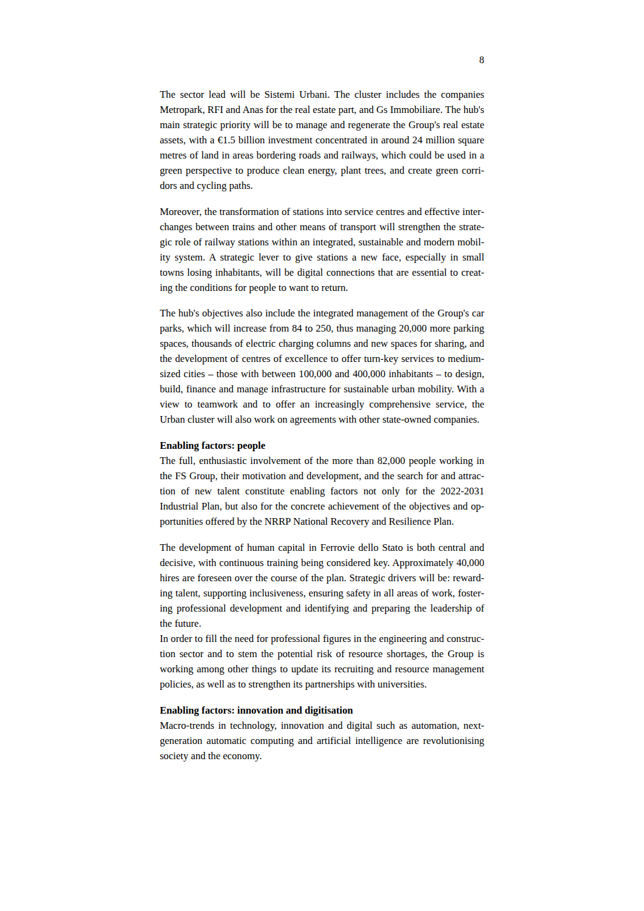8
The sector lead will be Sistemi Urbani. The cluster includes the companies Metropark, RFI and Anas for the real estate part, and Gs Immobiliare. The hub's main strategic priority will be to manage and regenerate the Group's real estate assets, with a €1.5 billion investment concentrated in around 24 million square metres of land in areas bordering roads and railways, which could be used in a green perspective to produce clean energy, plant trees, and create green corridors and cycling paths.
Moreover, the transformation of stations into service centres and effective interchanges between trains and other means of transport will strengthen the strategic role of railway stations within an integrated, sustainable and modern mobility system. A strategic lever to give stations a new face, especially in small towns losing inhabitants, will be digital connections that are essential to creating the conditions for people to want to return.
The hub's objectives also include the integrated management of the Group's car parks, which will increase from 84 to 250, thus managing 20,000 more parking spaces, thousands of electric charging columns and new spaces for sharing, and the development of centres of excellence to offer turn-key services to medium-sized cities – those with between 100,000 and 400,000 inhabitants – to design, build, finance and manage infrastructure for sustainable urban mobility. With a view to teamwork and to offer an increasingly comprehensive service, the Urban cluster will also work on agreements with other state-owned companies.
Enabling factors: people
The full, enthusiastic involvement of the more than 82,000 people working in the FS Group, their motivation and development, and the search for and attraction of new talent constitute enabling factors not only for the 2022-2031 Industrial Plan, but also for the concrete achievement of the objectives and opportunities offered by the NRRP National Recovery and Resilience Plan.
The development of human capital in Ferrovie dello Stato is both central and decisive, with continuous training being considered key. Approximately 40,000 hires are foreseen over the course of the plan. Strategic drivers will be: rewarding talent, supporting inclusiveness, ensuring safety in all areas of work, fostering professional development and identifying and preparing the leadership of the future.
In order to fill the need for professional figures in the engineering and construction sector and to stem the potential risk of resource shortages, the Group is working among other things to update its recruiting and resource management policies, as well as to strengthen its partnerships with universities.
Enabling factors: innovation and digitisation
Macro-trends in technology, innovation and digital such as automation, next-generation automatic computing and artificial intelligence are revolutionising society and the economy.